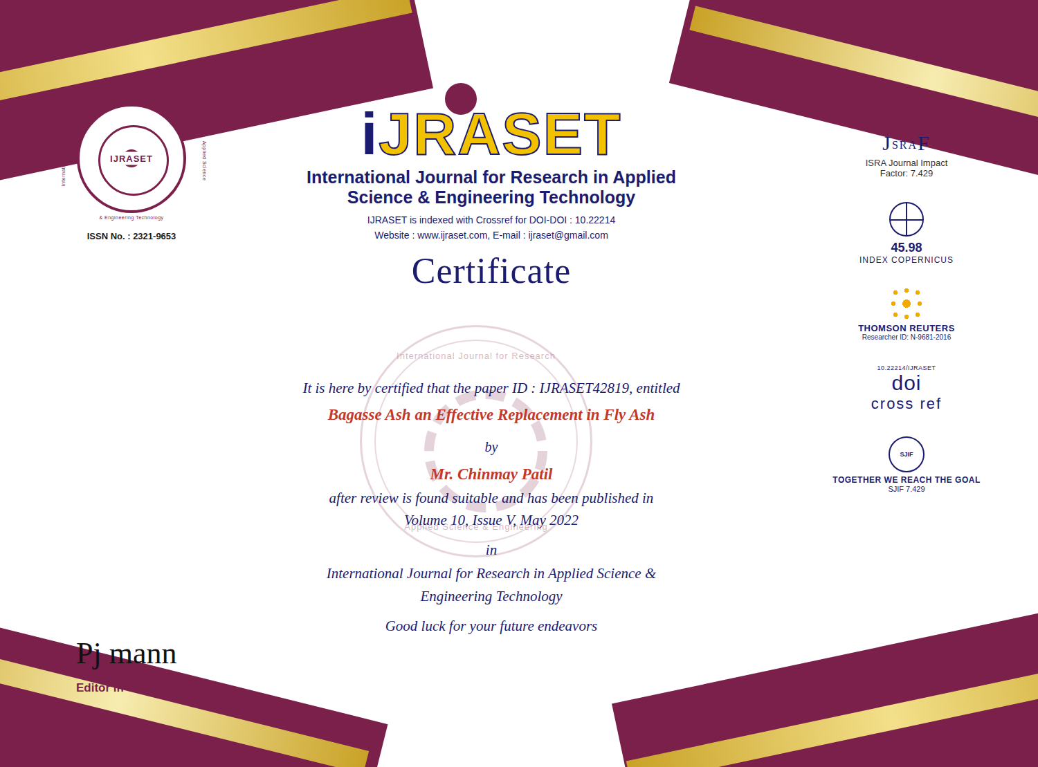IJRASET Journal for Research in Applied Science & Engineering Technology International Journal Applied Science
ISSN No. : 2321-9653
iJRASET
International Journal for Research in Applied
Science & Engineering Technology
IJRASET is indexed with Crossref for DOI-DOI : 10.22214
Website : www.ijraset.com, E-mail : ijraset@gmail.com
Certificate
JSRAF
ISRA Journal Impact
Factor: 7.429
45.98
INDEX COPERNICUS
THOMSON REUTERS
Researcher ID: N-9681-2016
10.22214/IJRASET
doicross ref
SJIF
TOGETHER WE REACH THE GOAL
SJIF 7.429
International Journal for Research
Applied Science & Engineering
It is here by certified that the paper ID : IJRASET42819, entitled Bagasse Ash an Effective Replacement in Fly Ash by Mr. Chinmay Patil after review is found suitable and has been published in Volume 10, Issue V, May 2022 in International Journal for Research in Applied Science & Engineering Technology Good luck for your future endeavors
Pj mann
Editor in Chief, iJRASET